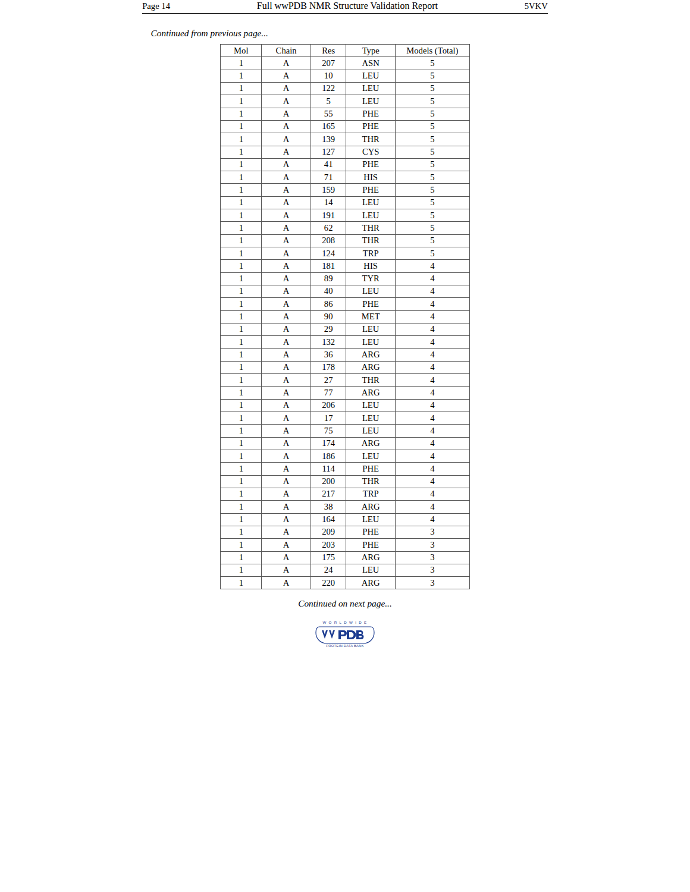Page 14
Full wwPDB NMR Structure Validation Report
5VKV
Continued from previous page...
| Mol | Chain | Res | Type | Models (Total) |
| --- | --- | --- | --- | --- |
| 1 | A | 207 | ASN | 5 |
| 1 | A | 10 | LEU | 5 |
| 1 | A | 122 | LEU | 5 |
| 1 | A | 5 | LEU | 5 |
| 1 | A | 55 | PHE | 5 |
| 1 | A | 165 | PHE | 5 |
| 1 | A | 139 | THR | 5 |
| 1 | A | 127 | CYS | 5 |
| 1 | A | 41 | PHE | 5 |
| 1 | A | 71 | HIS | 5 |
| 1 | A | 159 | PHE | 5 |
| 1 | A | 14 | LEU | 5 |
| 1 | A | 191 | LEU | 5 |
| 1 | A | 62 | THR | 5 |
| 1 | A | 208 | THR | 5 |
| 1 | A | 124 | TRP | 5 |
| 1 | A | 181 | HIS | 4 |
| 1 | A | 89 | TYR | 4 |
| 1 | A | 40 | LEU | 4 |
| 1 | A | 86 | PHE | 4 |
| 1 | A | 90 | MET | 4 |
| 1 | A | 29 | LEU | 4 |
| 1 | A | 132 | LEU | 4 |
| 1 | A | 36 | ARG | 4 |
| 1 | A | 178 | ARG | 4 |
| 1 | A | 27 | THR | 4 |
| 1 | A | 77 | ARG | 4 |
| 1 | A | 206 | LEU | 4 |
| 1 | A | 17 | LEU | 4 |
| 1 | A | 75 | LEU | 4 |
| 1 | A | 174 | ARG | 4 |
| 1 | A | 186 | LEU | 4 |
| 1 | A | 114 | PHE | 4 |
| 1 | A | 200 | THR | 4 |
| 1 | A | 217 | TRP | 4 |
| 1 | A | 38 | ARG | 4 |
| 1 | A | 164 | LEU | 4 |
| 1 | A | 209 | PHE | 3 |
| 1 | A | 203 | PHE | 3 |
| 1 | A | 175 | ARG | 3 |
| 1 | A | 24 | LEU | 3 |
| 1 | A | 220 | ARG | 3 |
Continued on next page...
W O R L D W I D E PROTEIN DATA BANK